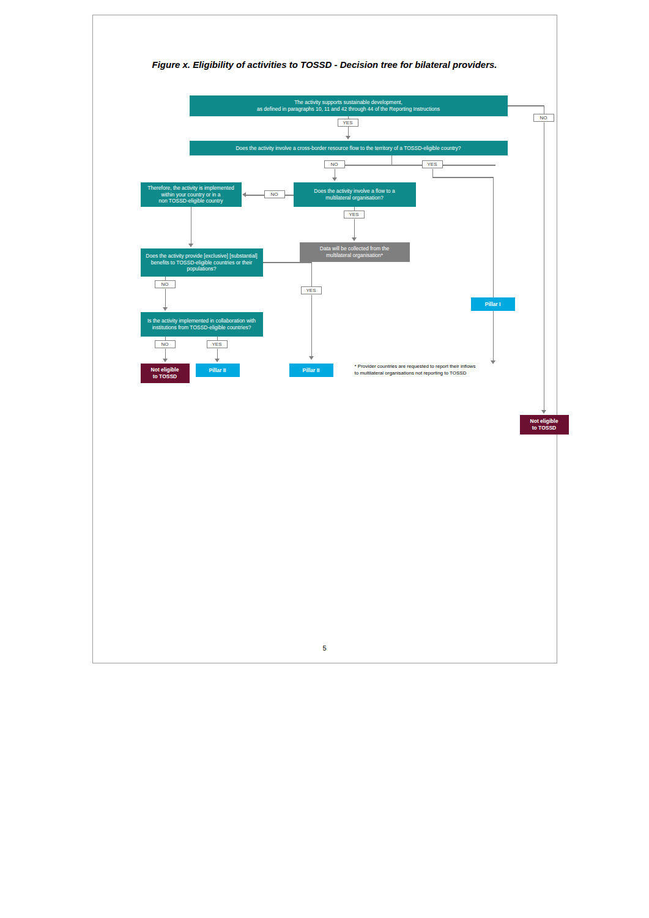Figure x. Eligibility of activities to TOSSD - Decision tree for bilateral providers.
The activity supports sustainable development,
as defined in paragraphs 10, 11 and 42 through 44 of the Reporting Instructions
YES
NO
Does the activity involve a cross-border resource flow to the territory of a TOSSD-eligible country?
NO
YES
Does the activity involve a flow to a
multilateral organisation?
NO
Therefore, the activity is implemented
within your country or in a
non TOSSD-eligible country
YES
Data will be collected from the
multilateral organisation*
Does the activity provide [exclusive] [substantial]
benefits to TOSSD-eligible countries or their
populations?
NO
YES
Is the activity implemented in collaboration with
institutions from TOSSD-eligible countries?
NO
YES
Pillar I
Not eligible
to TOSSD
Pillar II
Pillar II
Not eligible
to TOSSD
* Provider countries are requested to report their inflows
to multilateral organisations not reporting to TOSSD
5